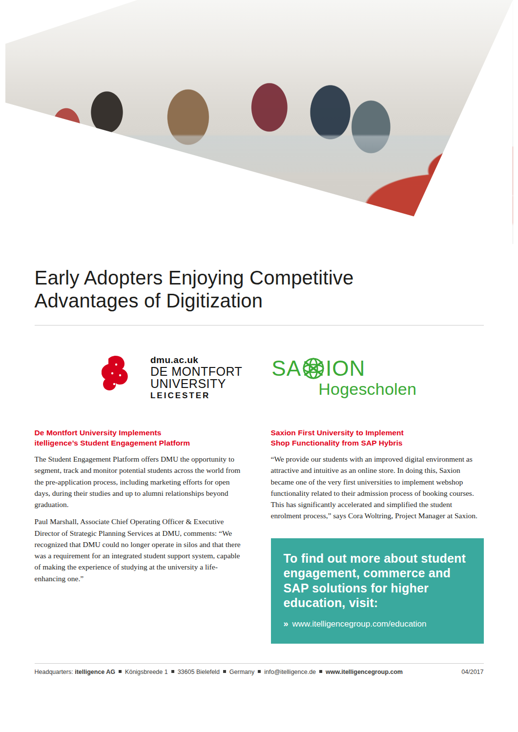Early Adopters Enjoying Competitive
Advantages of Digitization
dmu.ac.uk
DE MONTFORT
UNIVERSITY
LEICESTER
SA ION
Hogescholen
De Montfort University Implements
itelligence’s Student Engagement Platform
The Student Engagement Platform offers DMU the opportunity to segment, track and monitor potential students across the world from the pre-application process, including marketing efforts for open days, during their studies and up to alumni relationships beyond graduation.
Paul Marshall, Associate Chief Operating Officer & Executive Director of Strategic Planning Services at DMU, comments: “We recognized that DMU could no longer operate in silos and that there was a requirement for an integrated student support system, capable of making the experience of studying at the university a life-enhancing one.”
Saxion First University to Implement
Shop Functionality from SAP Hybris
“We provide our students with an improved digital environment as attractive and intuitive as an online store. In doing this, Saxion became one of the very first universities to implement webshop functionality related to their admission process of booking courses. This has significantly accelerated and simplified the student enrolment process,” says Cora Woltring, Project Manager at Saxion.
To find out more about student engagement, commerce and SAP solutions for higher education, visit:
»www.itelligencegroup.com/education
Headquarters: itelligence AG Königsbreede 1 33605 Bielefeld Germany info@itelligence.de www.itelligencegroup.com
04/2017